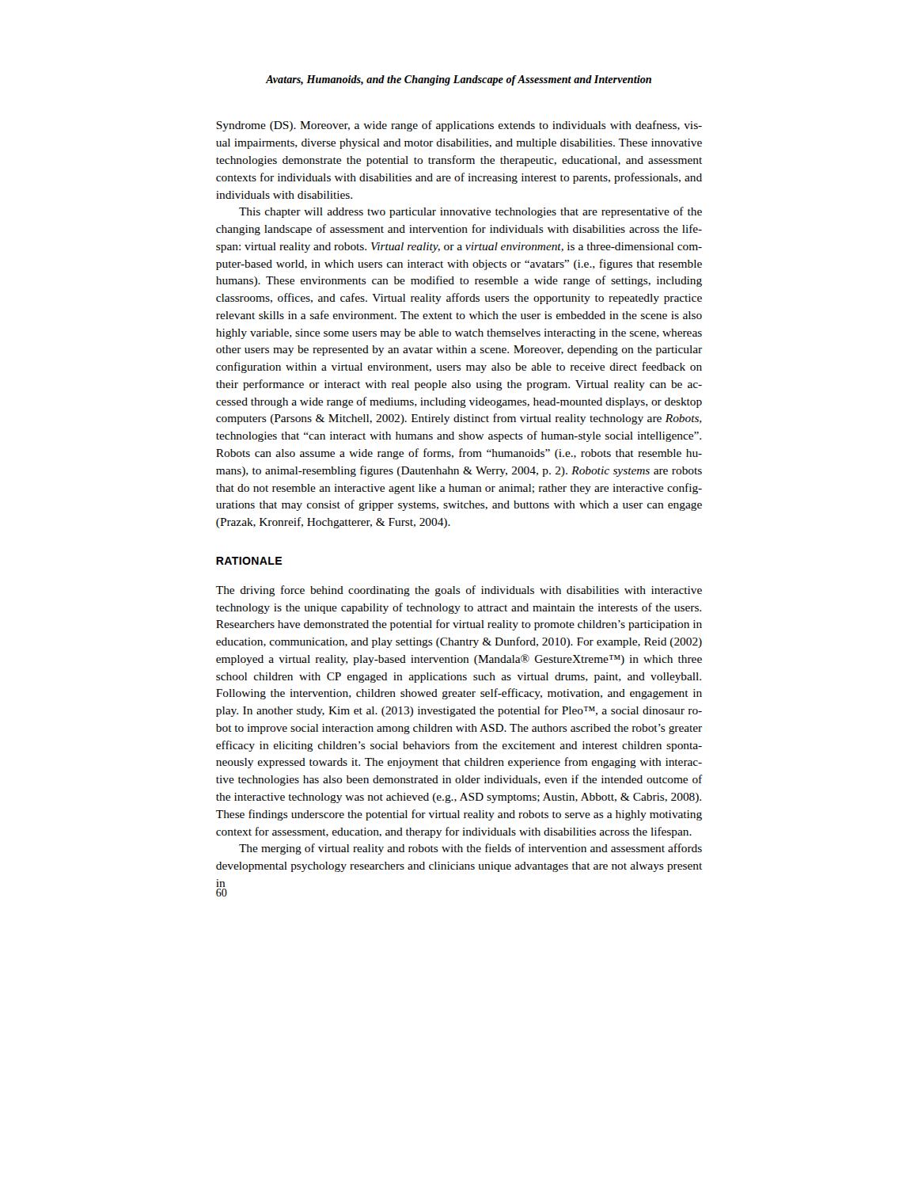Avatars, Humanoids, and the Changing Landscape of Assessment and Intervention
Syndrome (DS). Moreover, a wide range of applications extends to individuals with deafness, visual impairments, diverse physical and motor disabilities, and multiple disabilities. These innovative technologies demonstrate the potential to transform the therapeutic, educational, and assessment contexts for individuals with disabilities and are of increasing interest to parents, professionals, and individuals with disabilities.
This chapter will address two particular innovative technologies that are representative of the changing landscape of assessment and intervention for individuals with disabilities across the lifespan: virtual reality and robots. Virtual reality, or a virtual environment, is a three-dimensional computer-based world, in which users can interact with objects or “avatars” (i.e., figures that resemble humans). These environments can be modified to resemble a wide range of settings, including classrooms, offices, and cafes. Virtual reality affords users the opportunity to repeatedly practice relevant skills in a safe environment. The extent to which the user is embedded in the scene is also highly variable, since some users may be able to watch themselves interacting in the scene, whereas other users may be represented by an avatar within a scene. Moreover, depending on the particular configuration within a virtual environment, users may also be able to receive direct feedback on their performance or interact with real people also using the program. Virtual reality can be accessed through a wide range of mediums, including videogames, head-mounted displays, or desktop computers (Parsons & Mitchell, 2002). Entirely distinct from virtual reality technology are Robots, technologies that “can interact with humans and show aspects of human-style social intelligence”. Robots can also assume a wide range of forms, from “humanoids” (i.e., robots that resemble humans), to animal-resembling figures (Dautenhahn & Werry, 2004, p. 2). Robotic systems are robots that do not resemble an interactive agent like a human or animal; rather they are interactive configurations that may consist of gripper systems, switches, and buttons with which a user can engage (Prazak, Kronreif, Hochgatterer, & Furst, 2004).
Rationale
The driving force behind coordinating the goals of individuals with disabilities with interactive technology is the unique capability of technology to attract and maintain the interests of the users. Researchers have demonstrated the potential for virtual reality to promote children’s participation in education, communication, and play settings (Chantry & Dunford, 2010). For example, Reid (2002) employed a virtual reality, play-based intervention (Mandala® GestureXtreme™) in which three school children with CP engaged in applications such as virtual drums, paint, and volleyball. Following the intervention, children showed greater self-efficacy, motivation, and engagement in play. In another study, Kim et al. (2013) investigated the potential for Pleo™, a social dinosaur robot to improve social interaction among children with ASD. The authors ascribed the robot’s greater efficacy in eliciting children’s social behaviors from the excitement and interest children spontaneously expressed towards it. The enjoyment that children experience from engaging with interactive technologies has also been demonstrated in older individuals, even if the intended outcome of the interactive technology was not achieved (e.g., ASD symptoms; Austin, Abbott, & Cabris, 2008). These findings underscore the potential for virtual reality and robots to serve as a highly motivating context for assessment, education, and therapy for individuals with disabilities across the lifespan.
The merging of virtual reality and robots with the fields of intervention and assessment affords developmental psychology researchers and clinicians unique advantages that are not always present in
60